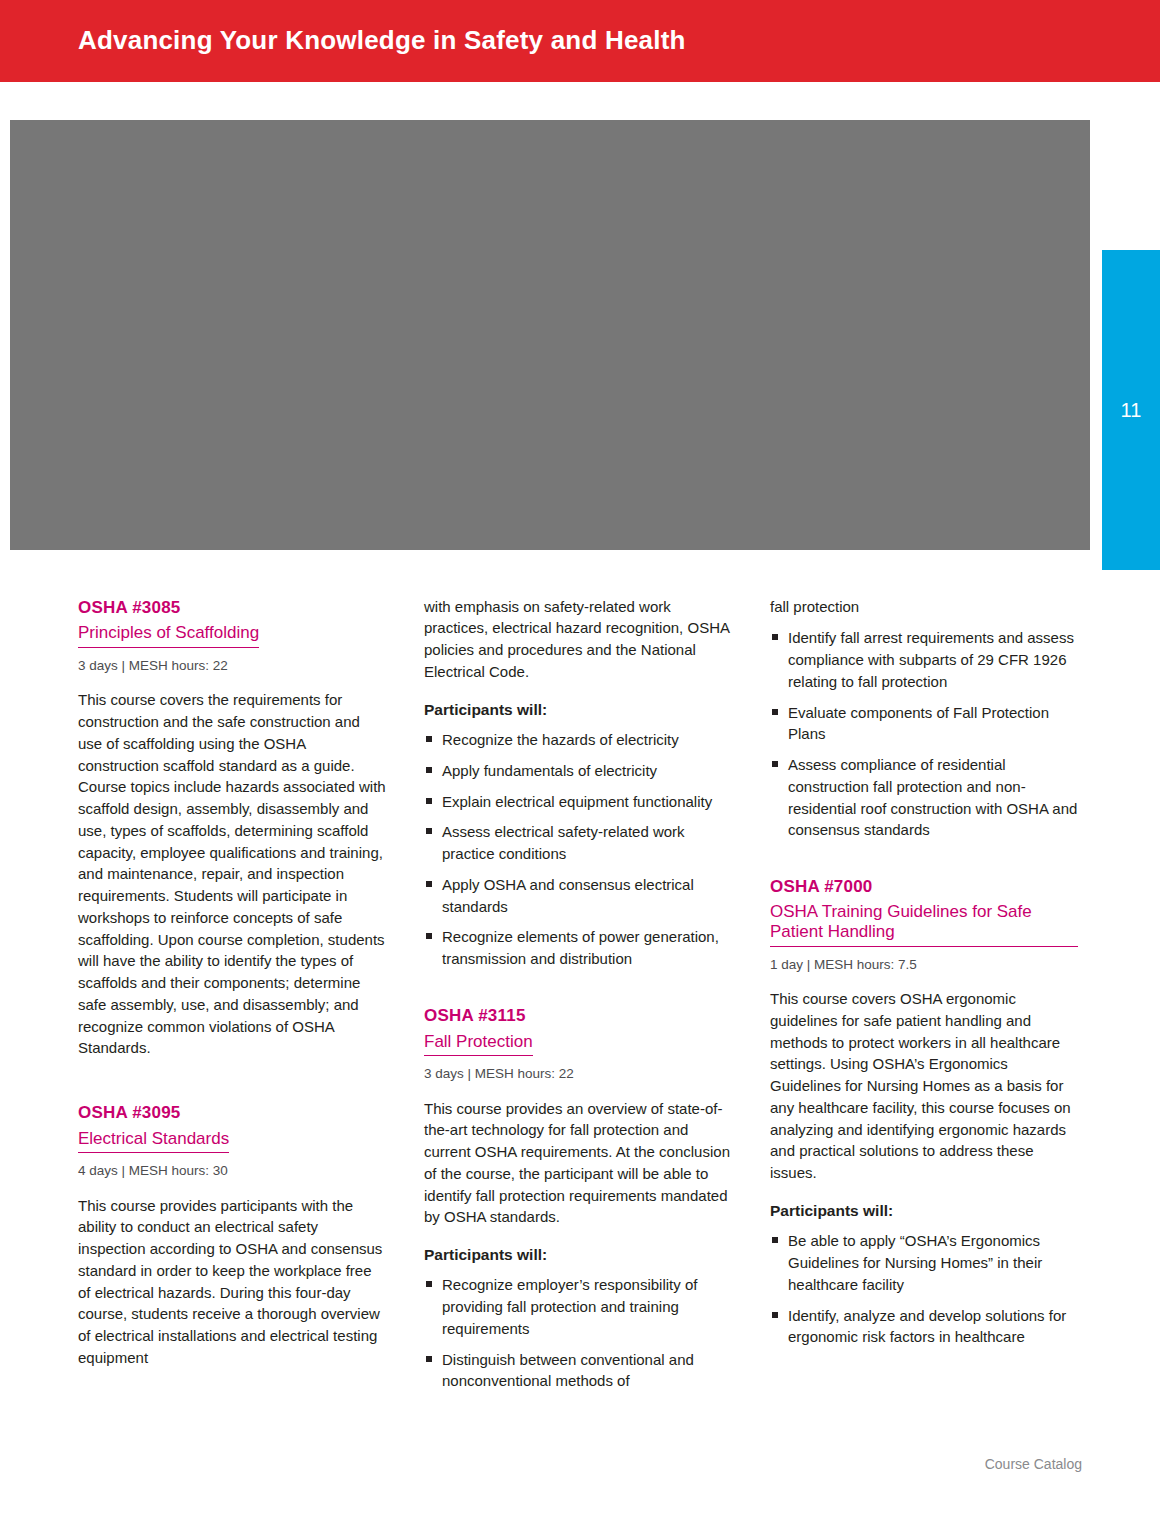Advancing Your Knowledge in Safety and Health
11
OSHA #3085
Principles of Scaffolding
3 days | MESH hours: 22
This course covers the requirements for construction and the safe construction and use of scaffolding using the OSHA construction scaffold standard as a guide. Course topics include hazards associated with scaffold design, assembly, disassembly and use, types of scaffolds, determining scaffold capacity, employee qualifications and training, and maintenance, repair, and inspection requirements. Students will participate in workshops to reinforce concepts of safe scaffolding. Upon course completion, students will have the ability to identify the types of scaffolds and their components; determine safe assembly, use, and disassembly; and recognize common violations of OSHA Standards.
OSHA #3095
Electrical Standards
4 days | MESH hours: 30
This course provides participants with the ability to conduct an electrical safety inspection according to OSHA and consensus standard in order to keep the workplace free of electrical hazards. During this four-day course, students receive a thorough overview of electrical installations and electrical testing equipment
with emphasis on safety-related work practices, electrical hazard recognition, OSHA policies and procedures and the National Electrical Code.
Participants will:
Recognize the hazards of electricity
Apply fundamentals of electricity
Explain electrical equipment functionality
Assess electrical safety-related work practice conditions
Apply OSHA and consensus electrical standards
Recognize elements of power generation, transmission and distribution
OSHA #3115
Fall Protection
3 days | MESH hours: 22
This course provides an overview of state-of-the-art technology for fall protection and current OSHA requirements. At the conclusion of the course, the participant will be able to identify fall protection requirements mandated by OSHA standards.
Participants will:
Recognize employer’s responsibility of providing fall protection and training requirements
Distinguish between conventional and nonconventional methods of
fall protection
Identify fall arrest requirements and assess compliance with subparts of 29 CFR 1926 relating to fall protection
Evaluate components of Fall Protection Plans
Assess compliance of residential construction fall protection and non-residential roof construction with OSHA and consensus standards
OSHA #7000
OSHA Training Guidelines for Safe Patient Handling
1 day | MESH hours: 7.5
This course covers OSHA ergonomic guidelines for safe patient handling and methods to protect workers in all healthcare settings. Using OSHA’s Ergonomics Guidelines for Nursing Homes as a basis for any healthcare facility, this course focuses on analyzing and identifying ergonomic hazards and practical solutions to address these issues.
Participants will:
Be able to apply “OSHA’s Ergonomics Guidelines for Nursing Homes” in their healthcare facility
Identify, analyze and develop solutions for ergonomic risk factors in healthcare
Course Catalog